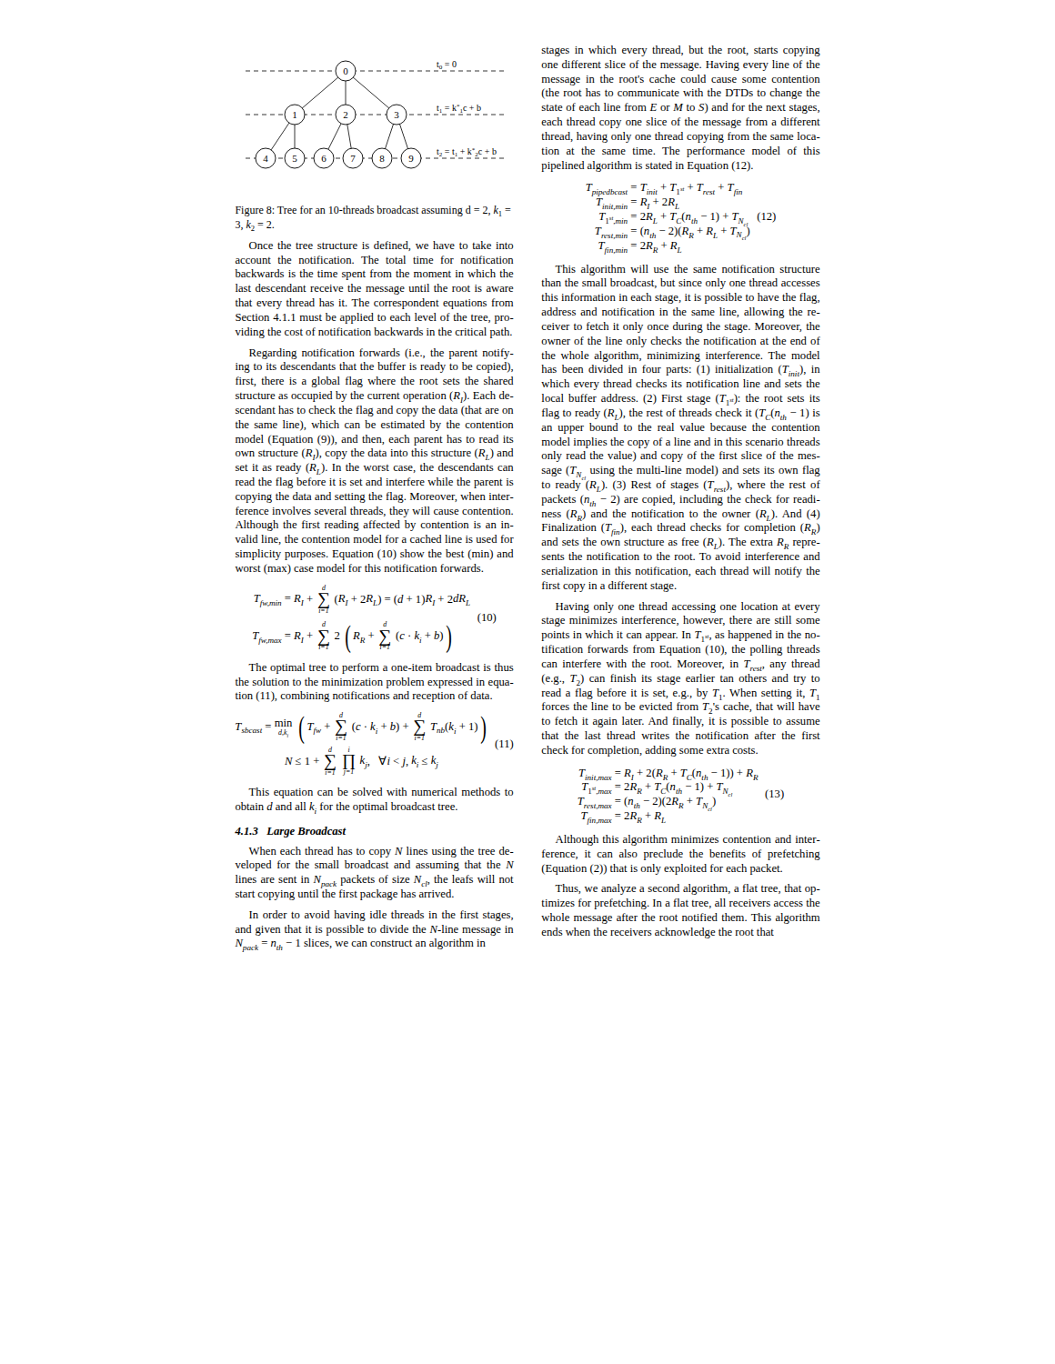0 1 2 3 4 5 6 7 8 9 t0 = 0 t1 = k*1c + b t2 = t1 + k*2c + b
Figure 8: Tree for an 10-threads broadcast assuming d = 2, k1 = 3, k2 = 2.
Once the tree structure is defined, we have to take into account the notification. The total time for notification backwards is the time spent from the moment in which the last descendant receive the message until the root is aware that every thread has it. The correspondent equations from Section 4.1.1 must be applied to each level of the tree, providing the cost of notification backwards in the critical path.
Regarding notification forwards (i.e., the parent notifying to its descendants that the buffer is ready to be copied), first, there is a global flag where the root sets the shared structure as occupied by the current operation (RI). Each descendant has to check the flag and copy the data (that are on the same line), which can be estimated by the contention model (Equation (9)), and then, each parent has to read its own structure (RI), copy the data into this structure (RL) and set it as ready (RL). In the worst case, the descendants can read the flag before it is set and interfere while the parent is copying the data and setting the flag. Moreover, when interference involves several threads, they will cause contention. Although the first reading affected by contention is an invalid line, the contention model for a cached line is used for simplicity purposes. Equation (10) show the best (min) and worst (max) case model for this notification forwards.
Tfw,min =
RI + d∑i=1 (RI + 2RL) = (d + 1)RI + 2dRL
Tfw,max =
RI + d∑i=1 2 (RR + d∑i=1 (c · ki + b))
(10)
The optimal tree to perform a one-item broadcast is thus the solution to the minimization problem expressed in equation (11), combining notifications and reception of data.
Tsbcast = min d,ki (Tfw + d∑i=1 (c · ki + b) + d∑i=1 Tnb(ki + 1))
N ≤ 1 + d∑i=1 i∏j=1 kj, ∀i < j, ki ≤ kj
(11)
This equation can be solved with numerical methods to obtain d and all ki for the optimal broadcast tree.
4.1.3 Large Broadcast
When each thread has to copy N lines using the tree developed for the small broadcast and assuming that the N lines are sent in Npack packets of size Ncl, the leafs will not start copying until the first package has arrived.
In order to avoid having idle threads in the first stages, and given that it is possible to divide the N-line message in Npack = nth − 1 slices, we can construct an algorithm in
stages in which every thread, but the root, starts copying one different slice of the message. Having every line of the message in the root's cache could cause some contention (the root has to communicate with the DTDs to change the state of each line from E or M to S) and for the next stages, each thread copy one slice of the message from a different thread, having only one thread copying from the same location at the same time. The performance model of this pipelined algorithm is stated in Equation (12).
Tpipedbcast =
Tinit + T1st + Trest + Tfin
Tinit,min =
RI + 2RL
T1st,min =
2RL + TC(nth − 1) + TNcl
Trest,min =
(nth − 2)(RR + RL + TNcl)
Tfin,min =
2RR + RL
(12)
This algorithm will use the same notification structure than the small broadcast, but since only one thread accesses this information in each stage, it is possible to have the flag, address and notification in the same line, allowing the receiver to fetch it only once during the stage. Moreover, the owner of the line only checks the notification at the end of the whole algorithm, minimizing interference. The model has been divided in four parts: (1) initialization (Tinit), in which every thread checks its notification line and sets the local buffer address. (2) First stage (T1st): the root sets its flag to ready (RL), the rest of threads check it (TC(nth − 1) is an upper bound to the real value because the contention model implies the copy of a line and in this scenario threads only read the value) and copy of the first slice of the message (TNcl using the multi-line model) and sets its own flag to ready (RL). (3) Rest of stages (Trest), where the rest of packets (nth − 2) are copied, including the check for readiness (RR) and the notification to the owner (RL). And (4) Finalization (Tfin), each thread checks for completion (RR) and sets the own structure as free (RL). The extra RR represents the notification to the root. To avoid interference and serialization in this notification, each thread will notify the first copy in a different stage.
Having only one thread accessing one location at every stage minimizes interference, however, there are still some points in which it can appear. In T1st, as happened in the notification forwards from Equation (10), the polling threads can interfere with the root. Moreover, in Trest, any thread (e.g., T2) can finish its stage earlier tan others and try to read a flag before it is set, e.g., by T1. When setting it, T1 forces the line to be evicted from T2's cache, that will have to fetch it again later. And finally, it is possible to assume that the last thread writes the notification after the first check for completion, adding some extra costs.
Tinit,max =
RI + 2(RR + TC(nth − 1)) + RR
T1st,max =
2RR + TC(nth − 1) + TNcl
Trest,max =
(nth − 2)(2RR + TNcl)
Tfin,max =
2RR + RL
(13)
Although this algorithm minimizes contention and interference, it can also preclude the benefits of prefetching (Equation (2)) that is only exploited for each packet.
Thus, we analyze a second algorithm, a flat tree, that optimizes for prefetching. In a flat tree, all receivers access the whole message after the root notified them. This algorithm ends when the receivers acknowledge the root that